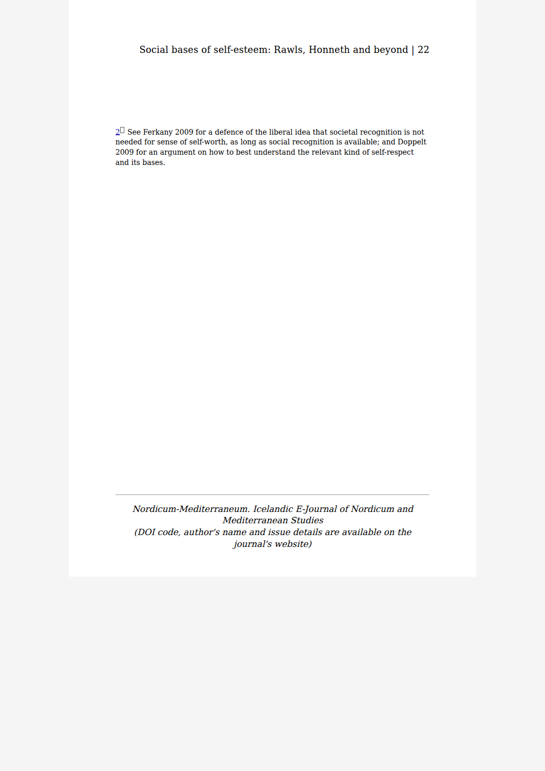Social bases of self-esteem: Rawls, Honneth and beyond | 22
2 See Ferkany 2009 for a defence of the liberal idea that societal recognition is not needed for sense of self-worth, as long as social recognition is available; and Doppelt 2009 for an argument on how to best understand the relevant kind of self-respect and its bases.
Nordicum-Mediterraneum. Icelandic E-Journal of Nordicum and Mediterranean Studies
(DOI code, author's name and issue details are available on the journal's website)